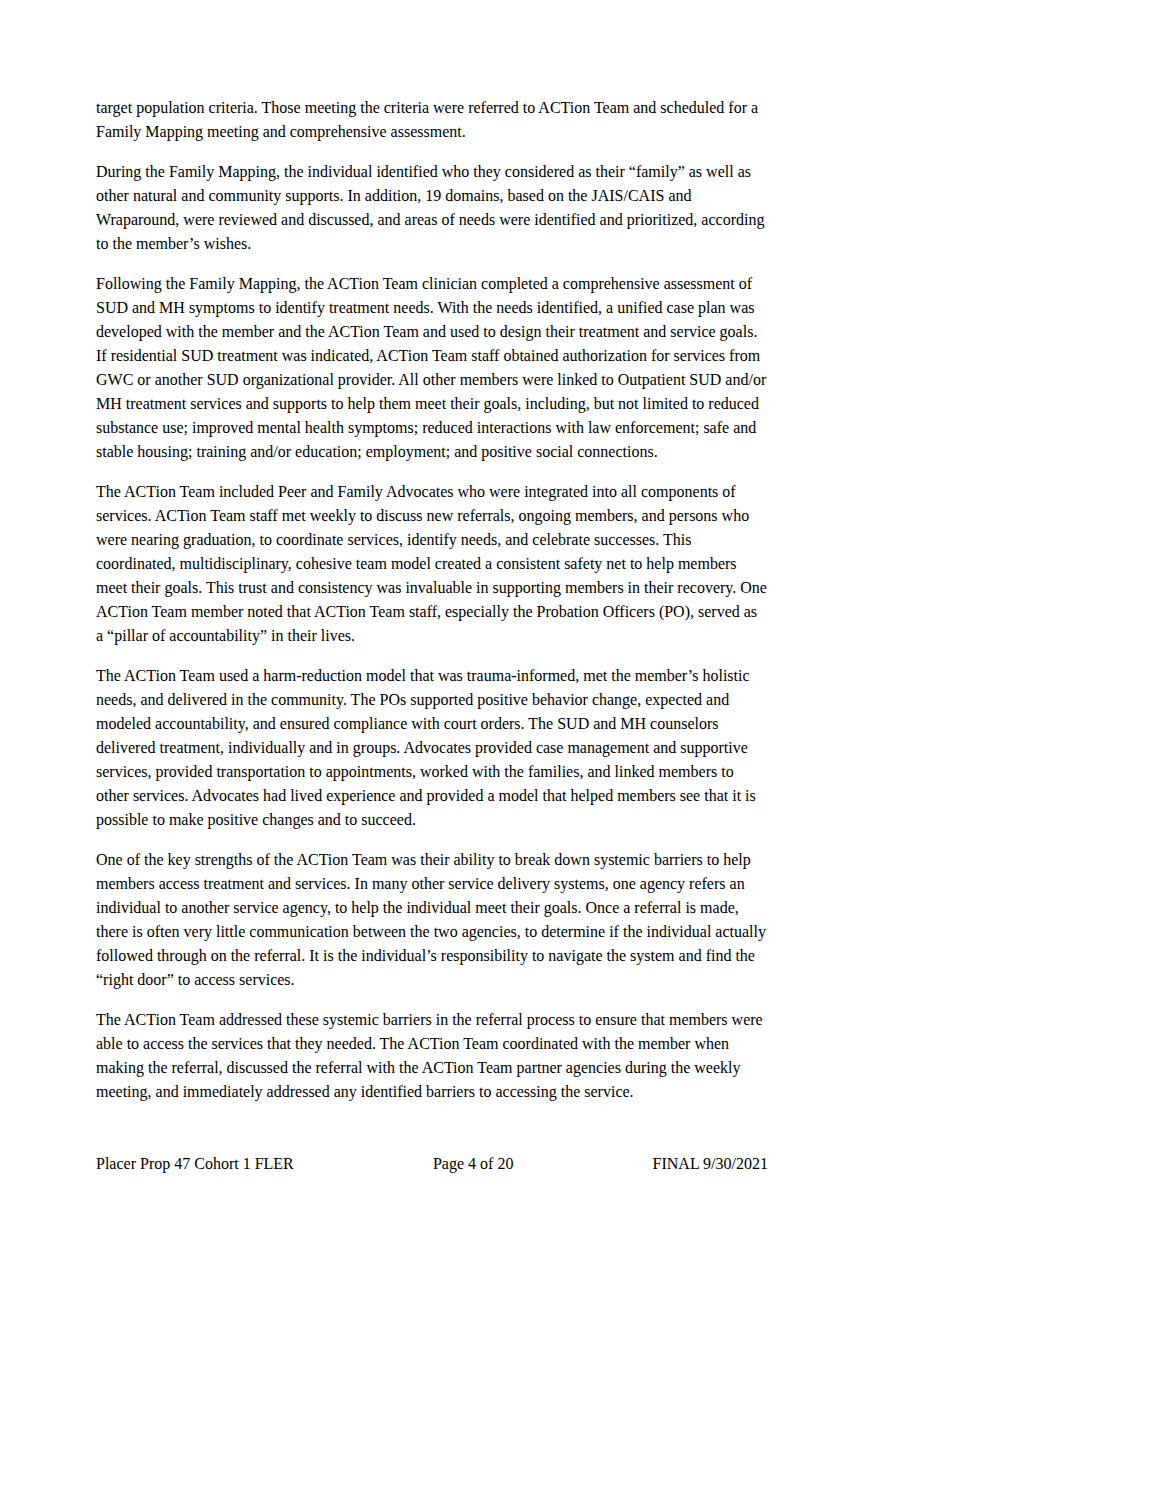target population criteria. Those meeting the criteria were referred to ACTion Team and scheduled for a Family Mapping meeting and comprehensive assessment.
During the Family Mapping, the individual identified who they considered as their “family” as well as other natural and community supports. In addition, 19 domains, based on the JAIS/CAIS and Wraparound, were reviewed and discussed, and areas of needs were identified and prioritized, according to the member’s wishes.
Following the Family Mapping, the ACTion Team clinician completed a comprehensive assessment of SUD and MH symptoms to identify treatment needs. With the needs identified, a unified case plan was developed with the member and the ACTion Team and used to design their treatment and service goals. If residential SUD treatment was indicated, ACTion Team staff obtained authorization for services from GWC or another SUD organizational provider. All other members were linked to Outpatient SUD and/or MH treatment services and supports to help them meet their goals, including, but not limited to reduced substance use; improved mental health symptoms; reduced interactions with law enforcement; safe and stable housing; training and/or education; employment; and positive social connections.
The ACTion Team included Peer and Family Advocates who were integrated into all components of services. ACTion Team staff met weekly to discuss new referrals, ongoing members, and persons who were nearing graduation, to coordinate services, identify needs, and celebrate successes. This coordinated, multidisciplinary, cohesive team model created a consistent safety net to help members meet their goals. This trust and consistency was invaluable in supporting members in their recovery. One ACTion Team member noted that ACTion Team staff, especially the Probation Officers (PO), served as a “pillar of accountability” in their lives.
The ACTion Team used a harm-reduction model that was trauma-informed, met the member’s holistic needs, and delivered in the community. The POs supported positive behavior change, expected and modeled accountability, and ensured compliance with court orders. The SUD and MH counselors delivered treatment, individually and in groups. Advocates provided case management and supportive services, provided transportation to appointments, worked with the families, and linked members to other services. Advocates had lived experience and provided a model that helped members see that it is possible to make positive changes and to succeed.
One of the key strengths of the ACTion Team was their ability to break down systemic barriers to help members access treatment and services. In many other service delivery systems, one agency refers an individual to another service agency, to help the individual meet their goals. Once a referral is made, there is often very little communication between the two agencies, to determine if the individual actually followed through on the referral. It is the individual’s responsibility to navigate the system and find the “right door” to access services.
The ACTion Team addressed these systemic barriers in the referral process to ensure that members were able to access the services that they needed. The ACTion Team coordinated with the member when making the referral, discussed the referral with the ACTion Team partner agencies during the weekly meeting, and immediately addressed any identified barriers to accessing the service.
Placer Prop 47 Cohort 1 FLER Page 4 of 20 FINAL 9/30/2021